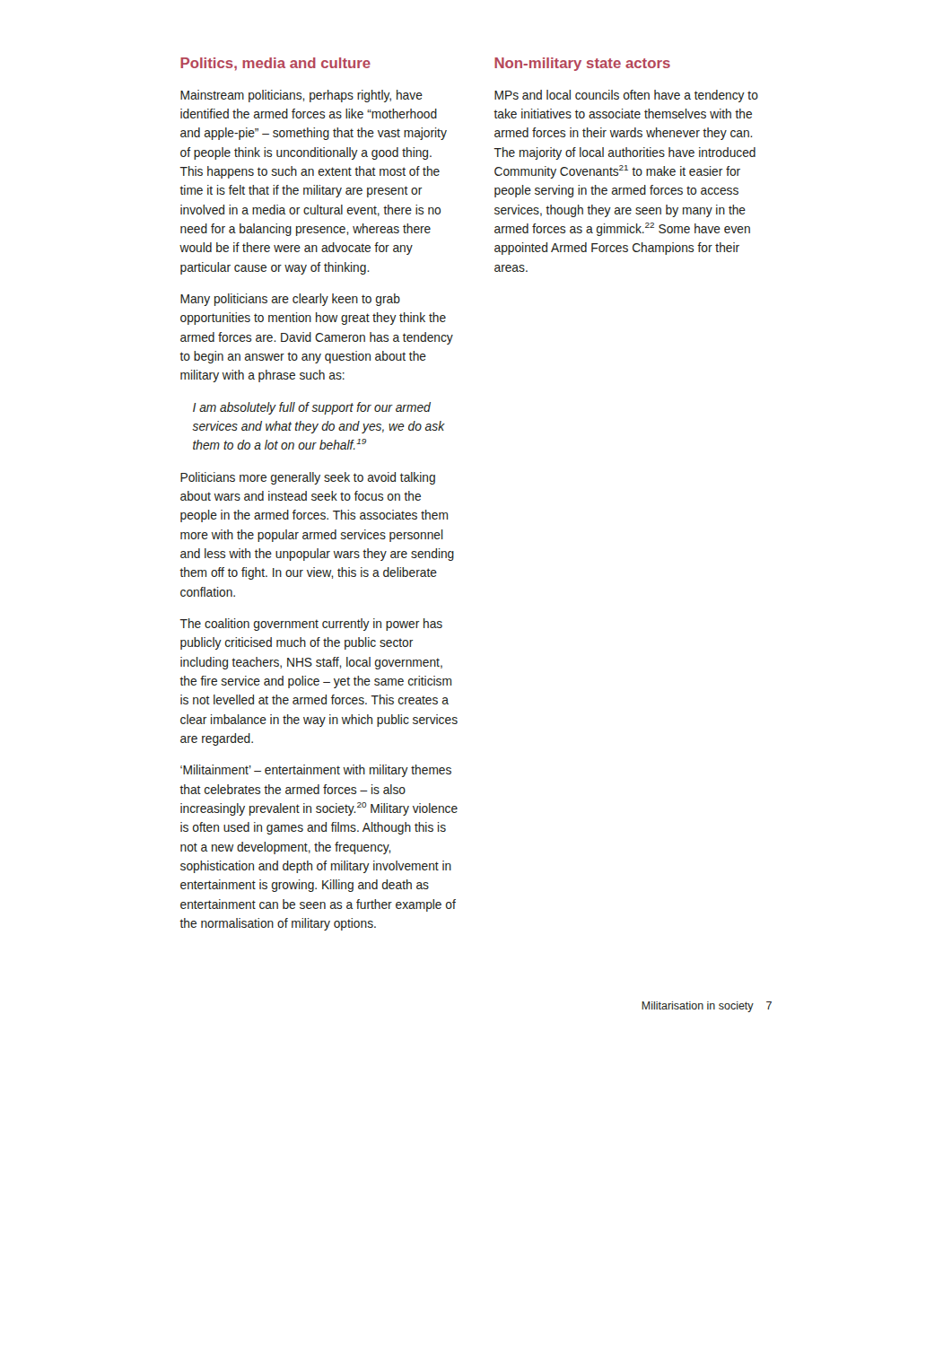Politics, media and culture
Mainstream politicians, perhaps rightly, have identified the armed forces as like “motherhood and apple-pie” – something that the vast majority of people think is unconditionally a good thing. This happens to such an extent that most of the time it is felt that if the military are present or involved in a media or cultural event, there is no need for a balancing presence, whereas there would be if there were an advocate for any particular cause or way of thinking.
Many politicians are clearly keen to grab opportunities to mention how great they think the armed forces are. David Cameron has a tendency to begin an answer to any question about the military with a phrase such as:
I am absolutely full of support for our armed services and what they do and yes, we do ask them to do a lot on our behalf.19
Politicians more generally seek to avoid talking about wars and instead seek to focus on the people in the armed forces. This associates them more with the popular armed services personnel and less with the unpopular wars they are sending them off to fight. In our view, this is a deliberate conflation.
The coalition government currently in power has publicly criticised much of the public sector including teachers, NHS staff, local government, the fire service and police – yet the same criticism is not levelled at the armed forces. This creates a clear imbalance in the way in which public services are regarded.
‘Militainment’ – entertainment with military themes that celebrates the armed forces – is also increasingly prevalent in society.20 Military violence is often used in games and films. Although this is not a new development, the frequency, sophistication and depth of military involvement in entertainment is growing. Killing and death as entertainment can be seen as a further example of the normalisation of military options.
Non-military state actors
MPs and local councils often have a tendency to take initiatives to associate themselves with the armed forces in their wards whenever they can. The majority of local authorities have introduced Community Covenants21 to make it easier for people serving in the armed forces to access services, though they are seen by many in the armed forces as a gimmick.22 Some have even appointed Armed Forces Champions for their areas.
Militarisation in society7